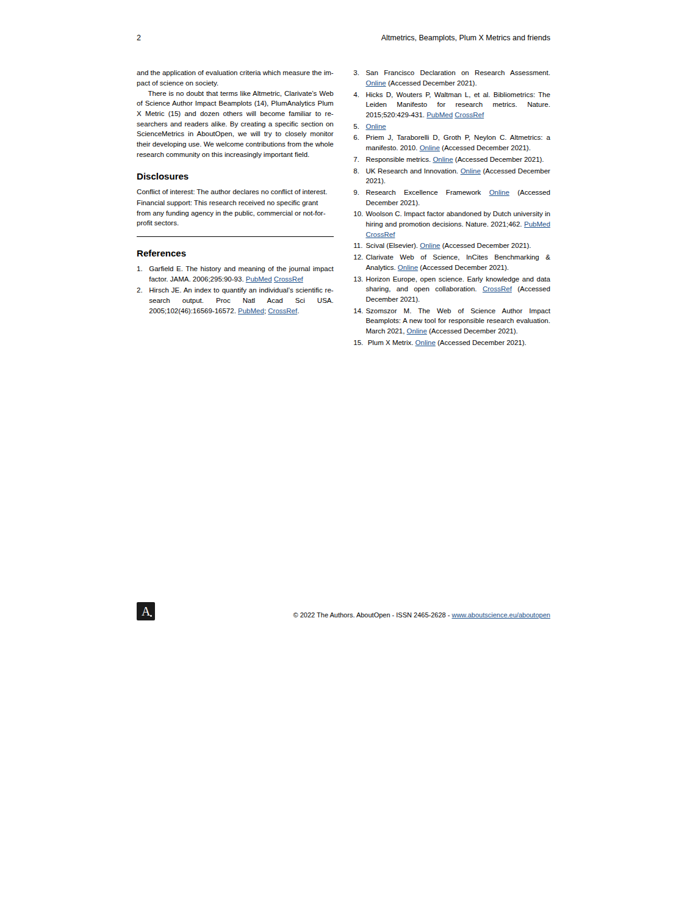2
Altmetrics, Beamplots, Plum X Metrics and friends
and the application of evaluation criteria which measure the impact of science on society.
There is no doubt that terms like Altmetric, Clarivate’s Web of Science Author Impact Beamplots (14), PlumAnalytics Plum X Metric (15) and dozen others will become familiar to researchers and readers alike. By creating a specific section on ScienceMetrics in AboutOpen, we will try to closely monitor their developing use. We welcome contributions from the whole research community on this increasingly important field.
Disclosures
Conflict of interest: The author declares no conflict of interest.
Financial support: This research received no specific grant from any funding agency in the public, commercial or not-for-profit sectors.
References
Garfield E. The history and meaning of the journal impact factor. JAMA. 2006;295:90-93. PubMed CrossRef
Hirsch JE. An index to quantify an individual’s scientific research output. Proc Natl Acad Sci USA. 2005;102(46):16569-16572. PubMed; CrossRef.
San Francisco Declaration on Research Assessment. Online (Accessed December 2021).
Hicks D, Wouters P, Waltman L, et al. Bibliometrics: The Leiden Manifesto for research metrics. Nature. 2015;520:429-431. PubMed CrossRef
Online
Priem J, Taraborelli D, Groth P, Neylon C. Altmetrics: a manifesto. 2010. Online (Accessed December 2021).
Responsible metrics. Online (Accessed December 2021).
UK Research and Innovation. Online (Accessed December 2021).
Research Excellence Framework Online (Accessed December 2021).
Woolson C. Impact factor abandoned by Dutch university in hiring and promotion decisions. Nature. 2021;462. PubMed CrossRef
Scival (Elsevier). Online (Accessed December 2021).
Clarivate Web of Science, InCites Benchmarking & Analytics. Online (Accessed December 2021).
Horizon Europe, open science. Early knowledge and data sharing, and open collaboration. CrossRef (Accessed December 2021).
Szomszor M. The Web of Science Author Impact Beamplots: A new tool for responsible research evaluation. March 2021, Online (Accessed December 2021).
Plum X Metrix. Online (Accessed December 2021).
A
© 2022 The Authors. AboutOpen - ISSN 2465-2628 - www.aboutscience.eu/aboutopen